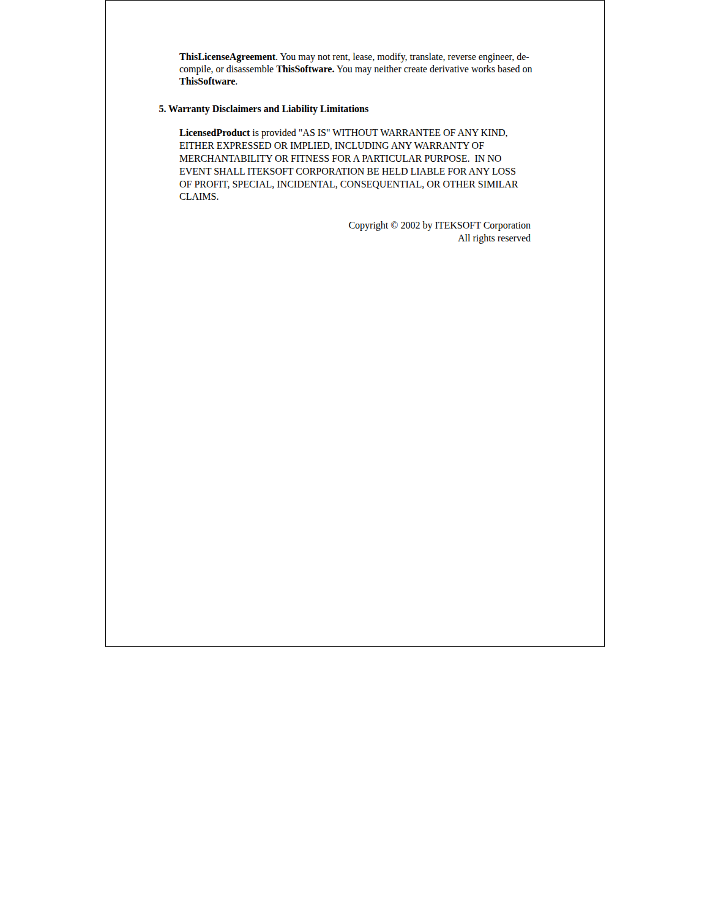ThisLicenseAgreement. You may not rent, lease, modify, translate, reverse engineer, de-compile, or disassemble ThisSoftware. You may neither create derivative works based on ThisSoftware.
5. Warranty Disclaimers and Liability Limitations
LicensedProduct is provided "AS IS" WITHOUT WARRANTEE OF ANY KIND, EITHER EXPRESSED OR IMPLIED, INCLUDING ANY WARRANTY OF MERCHANTABILITY OR FITNESS FOR A PARTICULAR PURPOSE. IN NO EVENT SHALL ITEKSOFT CORPORATION BE HELD LIABLE FOR ANY LOSS OF PROFIT, SPECIAL, INCIDENTAL, CONSEQUENTIAL, OR OTHER SIMILAR CLAIMS.
Copyright © 2002 by ITEKSOFT Corporation
All rights reserved